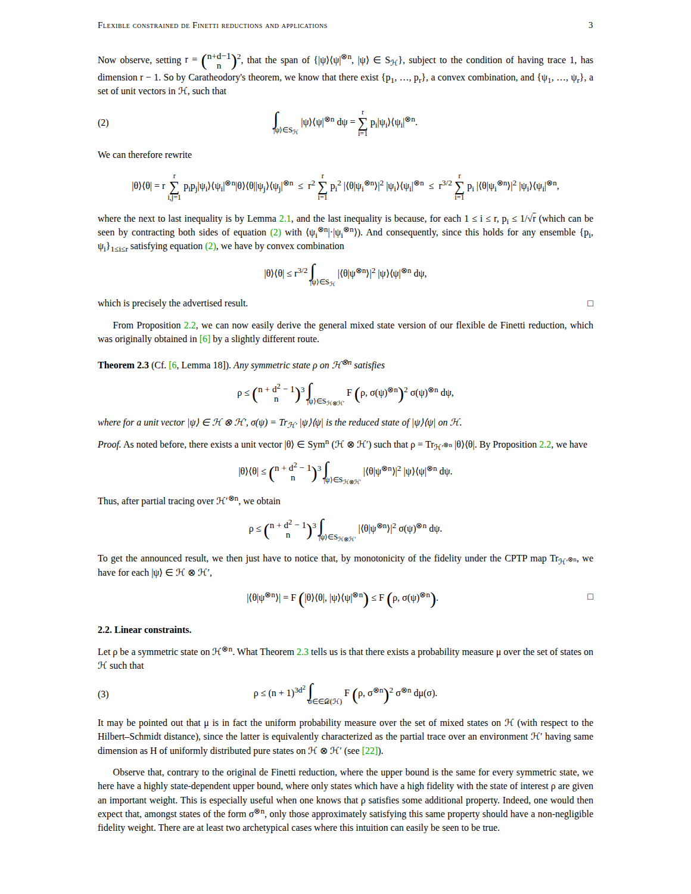Flexible constrained de Finetti reductions and applications 3
Now observe, setting r = (n+d−1 n)2, that the span of {|ψ⟩⟨ψ|⊗n, |ψ⟩ ∈ Sℋ}, subject to the condition of having trace 1, has dimension r − 1. So by Caratheodory's theorem, we know that there exist {p1, …, pr}, a convex combination, and {ψ1, …, ψr}, a set of unit vectors in ℋ, such that
(2) ∫|ψ⟩∈Sℋ |ψ⟩⟨ψ|⊗n dψ = r∑i=1 pi|ψi⟩⟨ψi|⊗n.
We can therefore rewrite
|θ⟩⟨θ| = r r∑i,j=1 pipj|ψi⟩⟨ψi|⊗n|θ⟩⟨θ||ψj⟩⟨ψj|⊗n ≤ r2 r∑i=1 pi2 |⟨θ|ψi⊗n⟩|2 |ψi⟩⟨ψi|⊗n ≤ r3/2 r∑i=1 pi |⟨θ|ψi⊗n⟩|2 |ψi⟩⟨ψi|⊗n,
where the next to last inequality is by Lemma 2.1, and the last inequality is because, for each 1 ≤ i ≤ r, pi ≤ 1/√r (which can be seen by contracting both sides of equation (2) with ⟨ψi⊗n|·|ψi⊗n⟩). And consequently, since this holds for any ensemble {pi, ψi}1≤i≤r satisfying equation (2), we have by convex combination
|θ⟩⟨θ| ≤ r3/2 ∫|ψ⟩∈Sℋ |⟨θ|ψ⊗n⟩|2 |ψ⟩⟨ψ|⊗n dψ,
which is precisely the advertised result. □
From Proposition 2.2, we can now easily derive the general mixed state version of our flexible de Finetti reduction, which was originally obtained in [6] by a slightly different route.
Theorem 2.3 (Cf. [6, Lemma 18]). Any symmetric state ρ on ℋ⊗n satisfies
ρ ≤ (n + d2 − 1 n)3 ∫|ψ⟩∈Sℋ⊗ℋ′ F (ρ, σ(ψ)⊗n)2 σ(ψ)⊗n dψ,
where for a unit vector |ψ⟩ ∈ ℋ ⊗ ℋ′, σ(ψ) = Trℋ′ |ψ⟩⟨ψ| is the reduced state of |ψ⟩⟨ψ| on ℋ.
Proof. As noted before, there exists a unit vector |θ⟩ ∈ Symn (ℋ ⊗ ℋ′) such that ρ = Trℋ′⊗n |θ⟩⟨θ|. By Proposition 2.2, we have
|θ⟩⟨θ| ≤ (n + d2 − 1 n)3 ∫|ψ⟩∈Sℋ⊗ℋ′ |⟨θ|ψ⊗n⟩|2 |ψ⟩⟨ψ|⊗n dψ.
Thus, after partial tracing over ℋ′⊗n, we obtain
ρ ≤ (n + d2 − 1 n)3 ∫|ψ⟩∈Sℋ⊗ℋ′ |⟨θ|ψ⊗n⟩|2 σ(ψ)⊗n dψ.
To get the announced result, we then just have to notice that, by monotonicity of the fidelity under the CPTP map Trℋ′⊗n, we have for each |ψ⟩ ∈ ℋ ⊗ ℋ′,
|⟨θ|ψ⊗n⟩| = F (|θ⟩⟨θ|, |ψ⟩⟨ψ|⊗n) ≤ F (ρ, σ(ψ)⊗n). □
2.2. Linear constraints.
Let ρ be a symmetric state on ℋ⊗n. What Theorem 2.3 tells us is that there exists a probability measure μ over the set of states on ℋ such that
(3) ρ ≤ (n + 1)3d2 ∫σ∈∈𝒟(ℋ) F (ρ, σ⊗n)2 σ⊗n dμ(σ).
It may be pointed out that μ is in fact the uniform probability measure over the set of mixed states on ℋ (with respect to the Hilbert–Schmidt distance), since the latter is equivalently characterized as the partial trace over an environment ℋ′ having same dimension as H of uniformly distributed pure states on ℋ ⊗ ℋ′ (see [22]).
Observe that, contrary to the original de Finetti reduction, where the upper bound is the same for every symmetric state, we here have a highly state-dependent upper bound, where only states which have a high fidelity with the state of interest ρ are given an important weight. This is especially useful when one knows that ρ satisfies some additional property. Indeed, one would then expect that, amongst states of the form σ⊗n, only those approximately satisfying this same property should have a non-negligible fidelity weight. There are at least two archetypical cases where this intuition can easily be seen to be true.